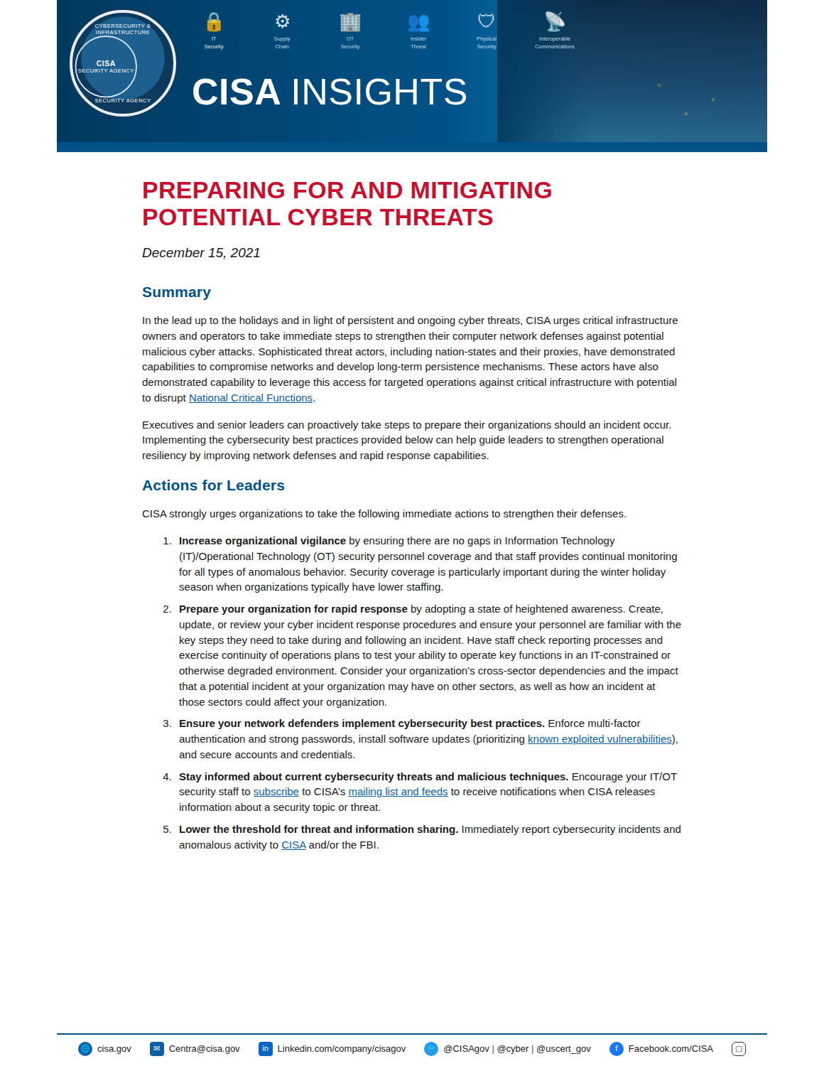CYBERSECURITY & INFRASTRUCTURE
CISA
SECURITY AGENCY
SECURITY AGENCY
🔒IT
Security
⚙Supply
Chain
🏢OT
Security
👥Insider
Threat
🛡Physical
Security
📡Interoperable
Communications
CISA INSIGHTS
Preparing for and Mitigating
Potential Cyber Threats
December 15, 2021
Summary
In the lead up to the holidays and in light of persistent and ongoing cyber threats, CISA urges critical infrastructure owners and operators to take immediate steps to strengthen their computer network defenses against potential malicious cyber attacks. Sophisticated threat actors, including nation-states and their proxies, have demonstrated capabilities to compromise networks and develop long-term persistence mechanisms. These actors have also demonstrated capability to leverage this access for targeted operations against critical infrastructure with potential to disrupt National Critical Functions.
Executives and senior leaders can proactively take steps to prepare their organizations should an incident occur. Implementing the cybersecurity best practices provided below can help guide leaders to strengthen operational resiliency by improving network defenses and rapid response capabilities.
Actions for Leaders
CISA strongly urges organizations to take the following immediate actions to strengthen their defenses.
Increase organizational vigilance by ensuring there are no gaps in Information Technology (IT)/Operational Technology (OT) security personnel coverage and that staff provides continual monitoring for all types of anomalous behavior. Security coverage is particularly important during the winter holiday season when organizations typically have lower staffing.
Prepare your organization for rapid response by adopting a state of heightened awareness. Create, update, or review your cyber incident response procedures and ensure your personnel are familiar with the key steps they need to take during and following an incident. Have staff check reporting processes and exercise continuity of operations plans to test your ability to operate key functions in an IT-constrained or otherwise degraded environment. Consider your organization’s cross-sector dependencies and the impact that a potential incident at your organization may have on other sectors, as well as how an incident at those sectors could affect your organization.
Ensure your network defenders implement cybersecurity best practices. Enforce multi-factor authentication and strong passwords, install software updates (prioritizing known exploited vulnerabilities), and secure accounts and credentials.
Stay informed about current cybersecurity threats and malicious techniques. Encourage your IT/OT security staff to subscribe to CISA’s mailing list and feeds to receive notifications when CISA releases information about a security topic or threat.
Lower the threshold for threat and information sharing. Immediately report cybersecurity incidents and anomalous activity to CISA and/or the FBI.
🌐cisa.gov
✉Centra@cisa.gov
in Linkedin.com/company/cisagov
🐦@CISAgov | @cyber | @uscert_gov
fFacebook.com/CISA
▢@cisagov